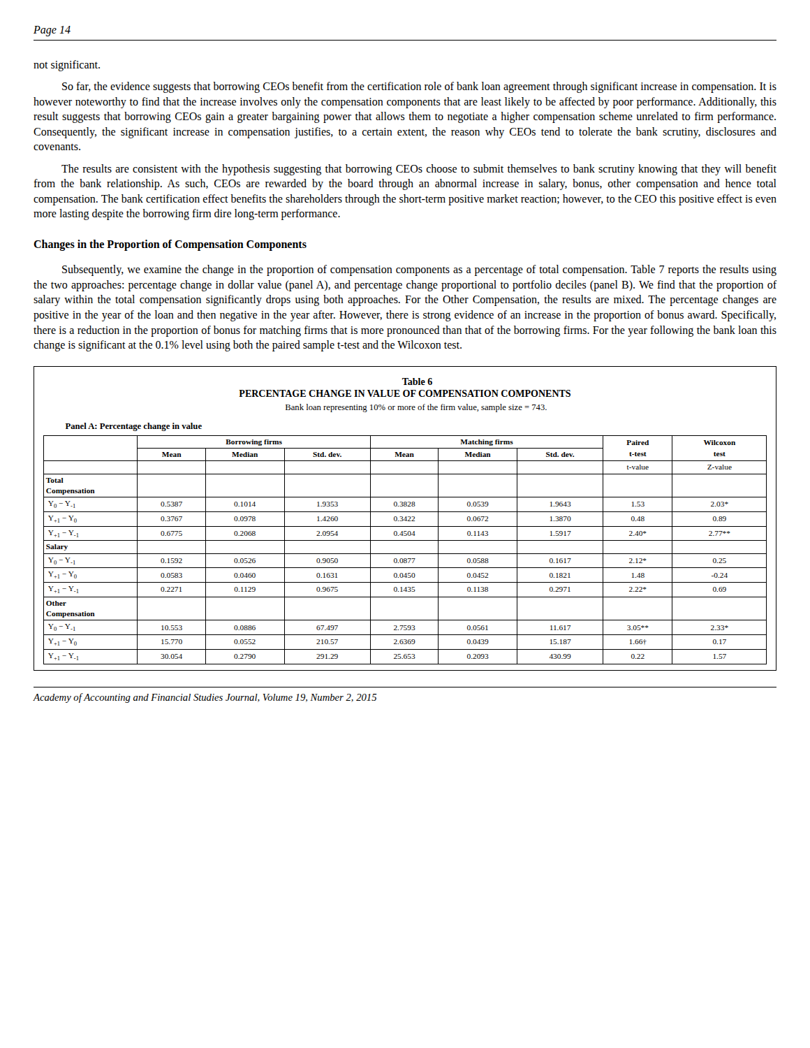Page 14
not significant.
So far, the evidence suggests that borrowing CEOs benefit from the certification role of bank loan agreement through significant increase in compensation. It is however noteworthy to find that the increase involves only the compensation components that are least likely to be affected by poor performance. Additionally, this result suggests that borrowing CEOs gain a greater bargaining power that allows them to negotiate a higher compensation scheme unrelated to firm performance. Consequently, the significant increase in compensation justifies, to a certain extent, the reason why CEOs tend to tolerate the bank scrutiny, disclosures and covenants.
The results are consistent with the hypothesis suggesting that borrowing CEOs choose to submit themselves to bank scrutiny knowing that they will benefit from the bank relationship. As such, CEOs are rewarded by the board through an abnormal increase in salary, bonus, other compensation and hence total compensation. The bank certification effect benefits the shareholders through the short-term positive market reaction; however, to the CEO this positive effect is even more lasting despite the borrowing firm dire long-term performance.
Changes in the Proportion of Compensation Components
Subsequently, we examine the change in the proportion of compensation components as a percentage of total compensation. Table 7 reports the results using the two approaches: percentage change in dollar value (panel A), and percentage change proportional to portfolio deciles (panel B). We find that the proportion of salary within the total compensation significantly drops using both approaches. For the Other Compensation, the results are mixed. The percentage changes are positive in the year of the loan and then negative in the year after. However, there is strong evidence of an increase in the proportion of bonus award. Specifically, there is a reduction in the proportion of bonus for matching firms that is more pronounced than that of the borrowing firms. For the year following the bank loan this change is significant at the 0.1% level using both the paired sample t-test and the Wilcoxon test.
Table 6
PERCENTAGE CHANGE IN VALUE OF COMPENSATION COMPONENTS
Bank loan representing 10% or more of the firm value, sample size = 743.
Panel A: Percentage change in value
| | Borrowing firms | Matching firms | Paired t-test | Wilcoxon test |
| --- | --- | --- | --- | --- |
| Mean | Median | Std. dev. | Mean | Median | Std. dev. |
| | | | | | | | t-value | Z-value |
| Total Compensation | | | | | | | | |
| Y 0 − Y -1 | 0.5387 | 0.1014 | 1.9353 | 0.3828 | 0.0539 | 1.9643 | 1.53 | 2.03* |
| Y +1 − Y 0 | 0.3767 | 0.0978 | 1.4260 | 0.3422 | 0.0672 | 1.3870 | 0.48 | 0.89 |
| Y +1 − Y -1 | 0.6775 | 0.2068 | 2.0954 | 0.4504 | 0.1143 | 1.5917 | 2.40* | 2.77** |
| Salary | | | | | | | | |
| Y 0 − Y -1 | 0.1592 | 0.0526 | 0.9050 | 0.0877 | 0.0588 | 0.1617 | 2.12* | 0.25 |
| Y +1 − Y 0 | 0.0583 | 0.0460 | 0.1631 | 0.0450 | 0.0452 | 0.1821 | 1.48 | -0.24 |
| Y +1 − Y -1 | 0.2271 | 0.1129 | 0.9675 | 0.1435 | 0.1138 | 0.2971 | 2.22* | 0.69 |
| Other Compensation | | | | | | | | |
| Y 0 − Y -1 | 10.553 | 0.0886 | 67.497 | 2.7593 | 0.0561 | 11.617 | 3.05** | 2.33* |
| Y +1 − Y 0 | 15.770 | 0.0552 | 210.57 | 2.6369 | 0.0439 | 15.187 | 1.66† | 0.17 |
| Y +1 − Y -1 | 30.054 | 0.2790 | 291.29 | 25.653 | 0.2093 | 430.99 | 0.22 | 1.57 |
Academy of Accounting and Financial Studies Journal, Volume 19, Number 2, 2015